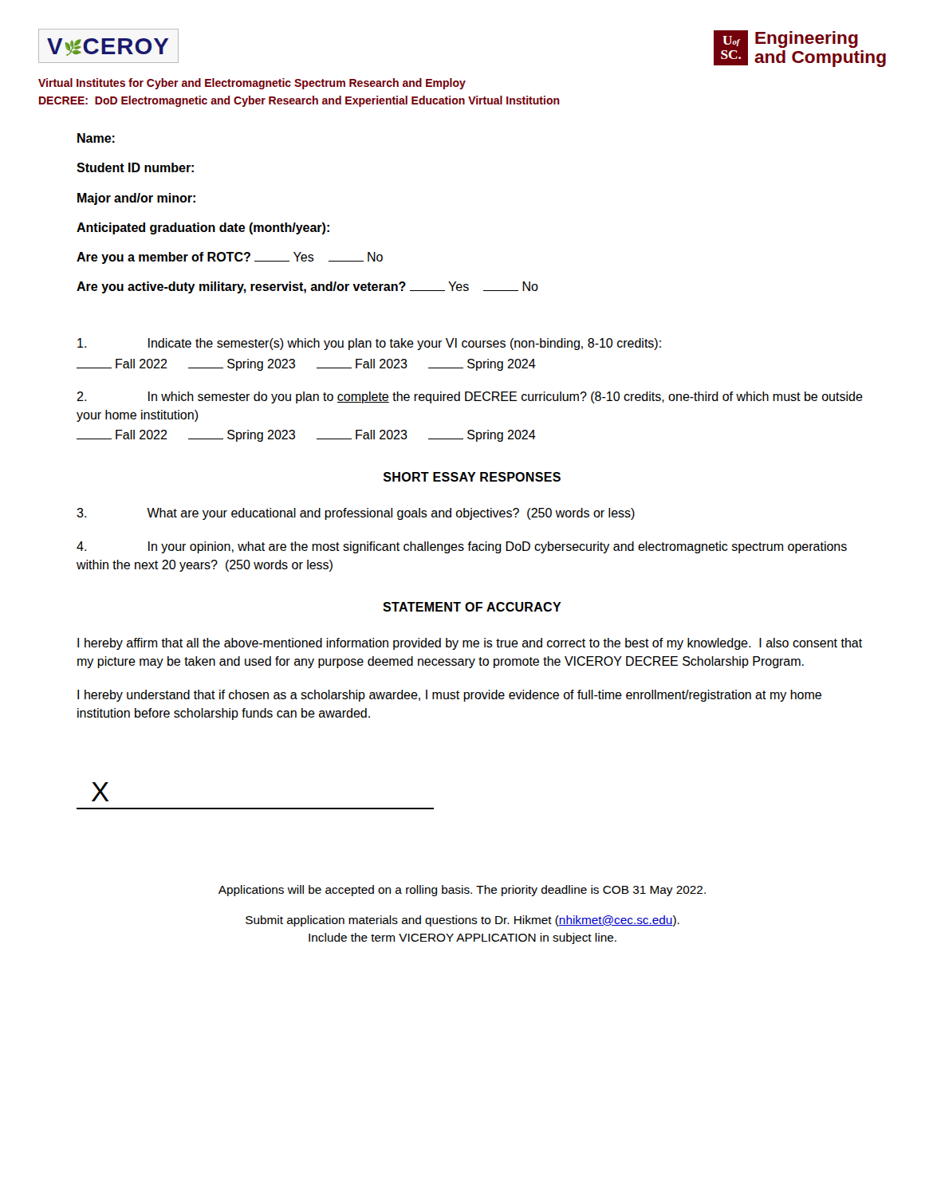V🌿CEROY
Uof
SC.
Engineering
and Computing
Virtual Institutes for Cyber and Electromagnetic Spectrum Research and Employ
DECREE: DoD Electromagnetic and Cyber Research and Experiential Education Virtual Institution
Name:
Student ID number:
Major and/or minor:
Anticipated graduation date (month/year):
Are you a member of ROTC? Yes No
Are you active-duty military, reservist, and/or veteran? Yes No
Indicate the semester(s) which you plan to take your VI courses (non-binding, 8-10 credits):
Fall 2022 Spring 2023 Fall 2023 Spring 2024
In which semester do you plan to complete the required DECREE curriculum? (8-10 credits, one-third of which must be outside your home institution)
Fall 2022 Spring 2023 Fall 2023 Spring 2024
SHORT ESSAY RESPONSES
What are your educational and professional goals and objectives? (250 words or less)
In your opinion, what are the most significant challenges facing DoD cybersecurity and electromagnetic spectrum operations within the next 20 years? (250 words or less)
STATEMENT OF ACCURACY
I hereby affirm that all the above-mentioned information provided by me is true and correct to the best of my knowledge. I also consent that my picture may be taken and used for any purpose deemed necessary to promote the VICEROY DECREE Scholarship Program.
I hereby understand that if chosen as a scholarship awardee, I must provide evidence of full-time enrollment/registration at my home institution before scholarship funds can be awarded.
X
Applications will be accepted on a rolling basis. The priority deadline is COB 31 May 2022.
Submit application materials and questions to Dr. Hikmet (nhikmet@cec.sc.edu).
Include the term VICEROY APPLICATION in subject line.